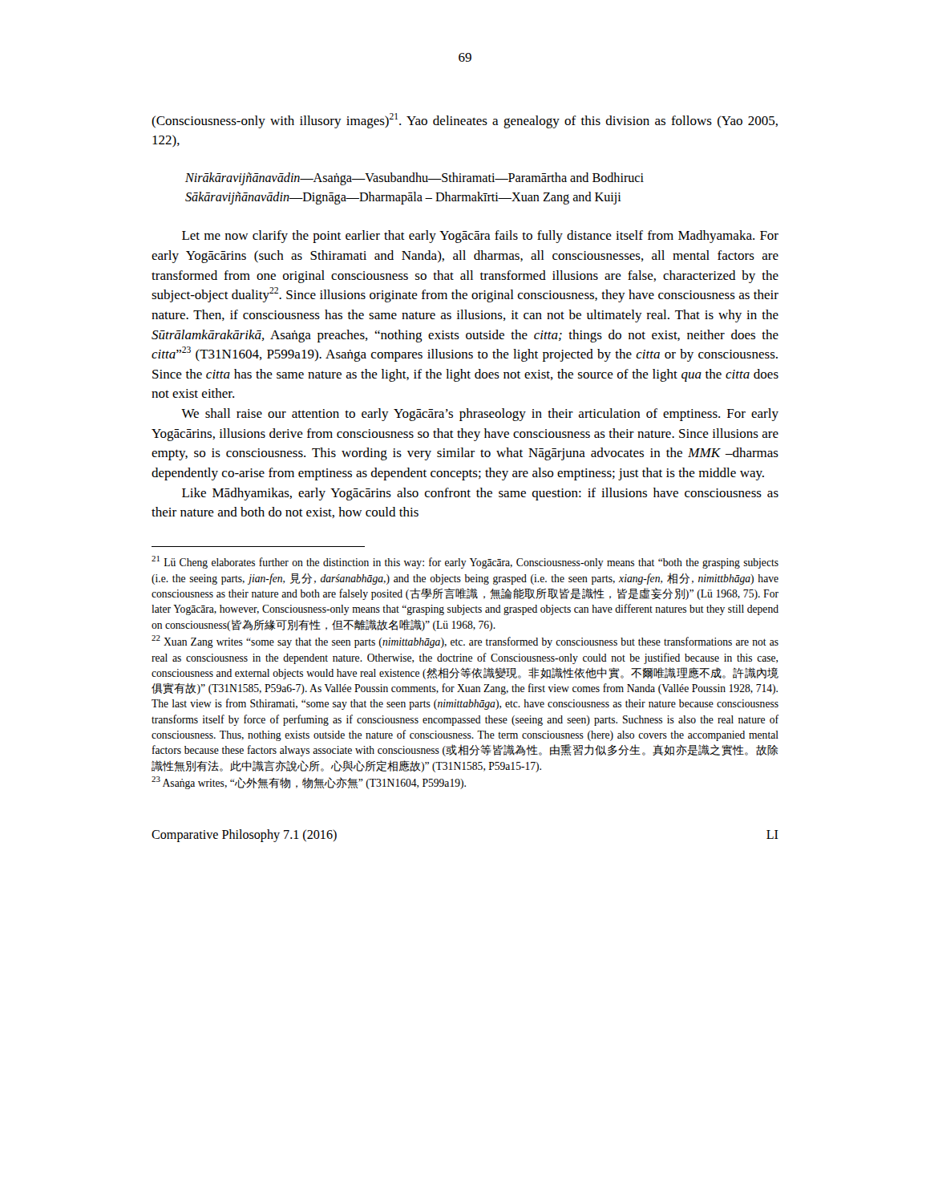69
(Consciousness-only with illusory images)21. Yao delineates a genealogy of this division as follows (Yao 2005, 122),
Nirākāravijñānavādin—Asaṅga—Vasubandhu—Sthiramati—Paramārtha and Bodhiruci Sākāravijñānavādin—Dignāga—Dharmapāla – Dharmakīrti—Xuan Zang and Kuiji
Let me now clarify the point earlier that early Yogācāra fails to fully distance itself from Madhyamaka. For early Yogācārins (such as Sthiramati and Nanda), all dharmas, all consciousnesses, all mental factors are transformed from one original consciousness so that all transformed illusions are false, characterized by the subject-object duality22. Since illusions originate from the original consciousness, they have consciousness as their nature. Then, if consciousness has the same nature as illusions, it can not be ultimately real. That is why in the Sūtrālamkārakārikā, Asaṅga preaches, “nothing exists outside the citta; things do not exist, neither does the citta”23 (T31N1604, P599a19). Asaṅga compares illusions to the light projected by the citta or by consciousness. Since the citta has the same nature as the light, if the light does not exist, the source of the light qua the citta does not exist either.
We shall raise our attention to early Yogācāra’s phraseology in their articulation of emptiness. For early Yogācārins, illusions derive from consciousness so that they have consciousness as their nature. Since illusions are empty, so is consciousness. This wording is very similar to what Nāgārjuna advocates in the MMK –dharmas dependently co-arise from emptiness as dependent concepts; they are also emptiness; just that is the middle way.
Like Mādhyamikas, early Yogācārins also confront the same question: if illusions have consciousness as their nature and both do not exist, how could this
21 Lü Cheng elaborates further on the distinction in this way: for early Yogācāra, Consciousness-only means that “both the grasping subjects (i.e. the seeing parts, jian-fen, 見分, darśanabhāga,) and the objects being grasped (i.e. the seen parts, xiang-fen, 相分, nimittbhāga) have consciousness as their nature and both are falsely posited (古學所言唯識，無論能取所取皆是識性，皆是虛妄分別)” (Lü 1968, 75). For later Yogācāra, however, Consciousness-only means that “grasping subjects and grasped objects can have different natures but they still depend on consciousness(皆為所緣可別有性，但不離識故名唯識)” (Lü 1968, 76).
22 Xuan Zang writes “some say that the seen parts (nimittabhāga), etc. are transformed by consciousness but these transformations are not as real as consciousness in the dependent nature. Otherwise, the doctrine of Consciousness-only could not be justified because in this case, consciousness and external objects would have real existence (然相分等依識變現。非如識性依他中實。不爾唯識理應不成。許識內境俱實有故)” (T31N1585, P59a6-7). As Vallée Poussin comments, for Xuan Zang, the first view comes from Nanda (Vallée Poussin 1928, 714). The last view is from Sthiramati, “some say that the seen parts (nimittabhāga), etc. have consciousness as their nature because consciousness transforms itself by force of perfuming as if consciousness encompassed these (seeing and seen) parts. Suchness is also the real nature of consciousness. Thus, nothing exists outside the nature of consciousness. The term consciousness (here) also covers the accompanied mental factors because these factors always associate with consciousness (或相分等皆識為性。由熏習力似多分生。真如亦是識之實性。故除識性無別有法。此中識言亦說心所。心與心所定相應故)” (T31N1585, P59a15-17).
23 Asaṅga writes, “心外無有物，物無心亦無” (T31N1604, P599a19).
Comparative Philosophy 7.1 (2016) LI